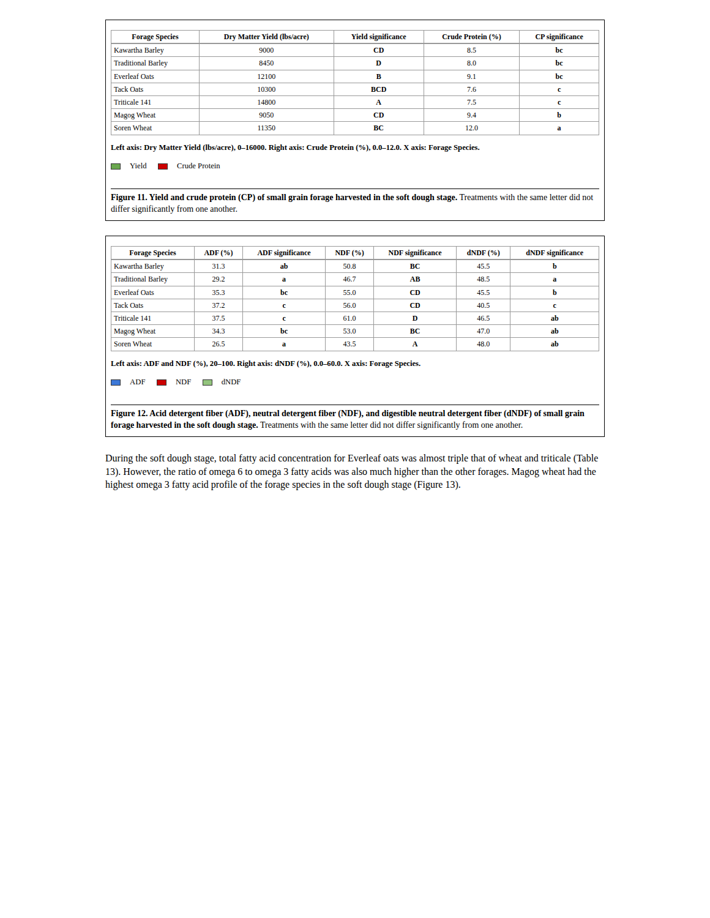Figure 11 data: Dry matter yield (lbs/acre) and crude protein (%) by forage species, with significance letters
| Forage Species | Dry Matter Yield (lbs/acre) | Yield significance | Crude Protein (%) | CP significance |
| --- | --- | --- | --- | --- |
| Kawartha Barley | 9000 | CD | 8.5 | bc |
| Traditional Barley | 8450 | D | 8.0 | bc |
| Everleaf Oats | 12100 | B | 9.1 | bc |
| Tack Oats | 10300 | BCD | 7.6 | c |
| Triticale 141 | 14800 | A | 7.5 | c |
| Magog Wheat | 9050 | CD | 9.4 | b |
| Soren Wheat | 11350 | BC | 12.0 | a |
Left axis: Dry Matter Yield (lbs/acre), 0–16000. Right axis: Crude Protein (%), 0.0–12.0. X axis: Forage Species.
Yield Crude Protein
Figure 11. Yield and crude protein (CP) of small grain forage harvested in the soft dough stage. Treatments with the same letter did not differ significantly from one another.
Figure 12 data: ADF, NDF, and dNDF (%) by forage species, with significance letters
| Forage Species | ADF (%) | ADF significance | NDF (%) | NDF significance | dNDF (%) | dNDF significance |
| --- | --- | --- | --- | --- | --- | --- |
| Kawartha Barley | 31.3 | ab | 50.8 | BC | 45.5 | b |
| Traditional Barley | 29.2 | a | 46.7 | AB | 48.5 | a |
| Everleaf Oats | 35.3 | bc | 55.0 | CD | 45.5 | b |
| Tack Oats | 37.2 | c | 56.0 | CD | 40.5 | c |
| Triticale 141 | 37.5 | c | 61.0 | D | 46.5 | ab |
| Magog Wheat | 34.3 | bc | 53.0 | BC | 47.0 | ab |
| Soren Wheat | 26.5 | a | 43.5 | A | 48.0 | ab |
Left axis: ADF and NDF (%), 20–100. Right axis: dNDF (%), 0.0–60.0. X axis: Forage Species.
ADF NDF dNDF
Figure 12. Acid detergent fiber (ADF), neutral detergent fiber (NDF), and digestible neutral detergent fiber (dNDF) of small grain forage harvested in the soft dough stage. Treatments with the same letter did not differ significantly from one another.
During the soft dough stage, total fatty acid concentration for Everleaf oats was almost triple that of wheat and triticale (Table 13). However, the ratio of omega 6 to omega 3 fatty acids was also much higher than the other forages. Magog wheat had the highest omega 3 fatty acid profile of the forage species in the soft dough stage (Figure 13).